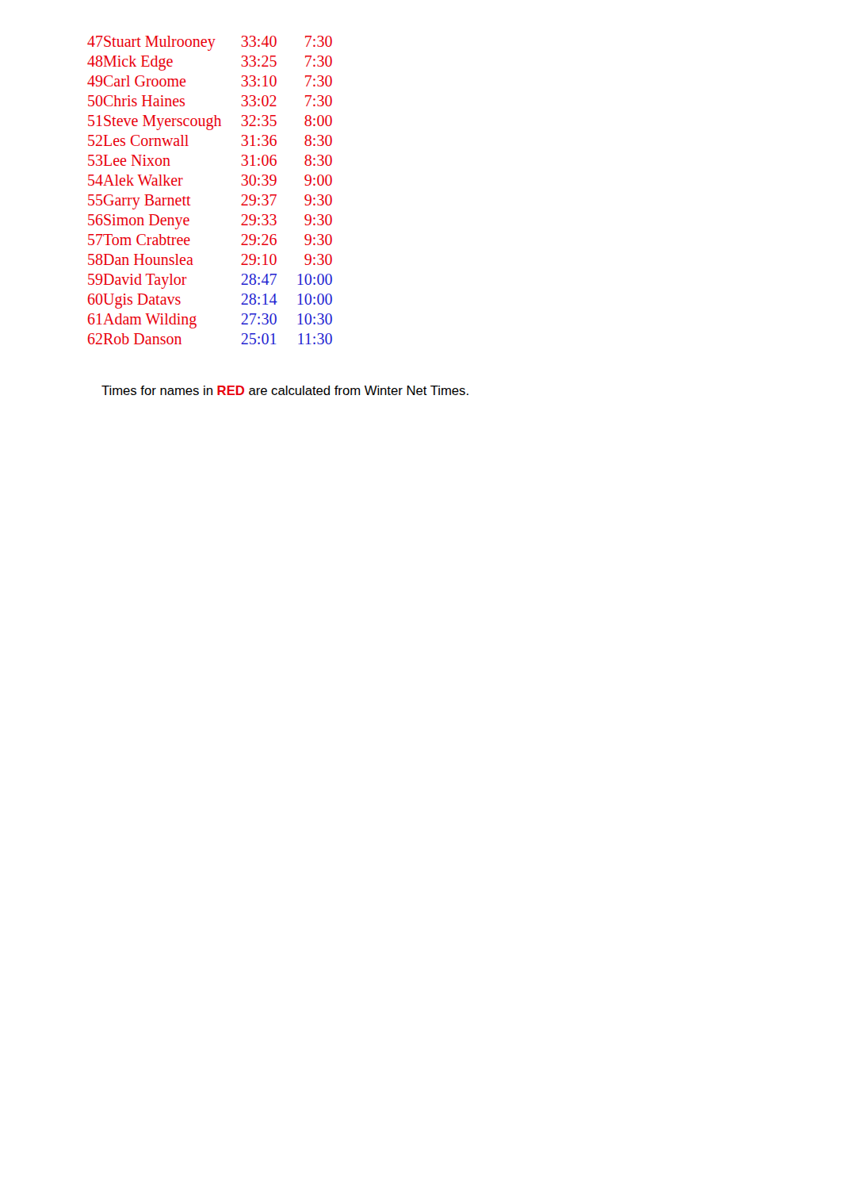| 47 | Stuart Mulrooney | 33:40 | 7:30 |
| 48 | Mick Edge | 33:25 | 7:30 |
| 49 | Carl Groome | 33:10 | 7:30 |
| 50 | Chris Haines | 33:02 | 7:30 |
| 51 | Steve Myerscough | 32:35 | 8:00 |
| 52 | Les Cornwall | 31:36 | 8:30 |
| 53 | Lee Nixon | 31:06 | 8:30 |
| 54 | Alek Walker | 30:39 | 9:00 |
| 55 | Garry Barnett | 29:37 | 9:30 |
| 56 | Simon Denye | 29:33 | 9:30 |
| 57 | Tom Crabtree | 29:26 | 9:30 |
| 58 | Dan Hounslea | 29:10 | 9:30 |
| 59 | David Taylor | 28:47 | 10:00 |
| 60 | Ugis Datavs | 28:14 | 10:00 |
| 61 | Adam Wilding | 27:30 | 10:30 |
| 62 | Rob Danson | 25:01 | 11:30 |
Times for names in RED are calculated from Winter Net Times.